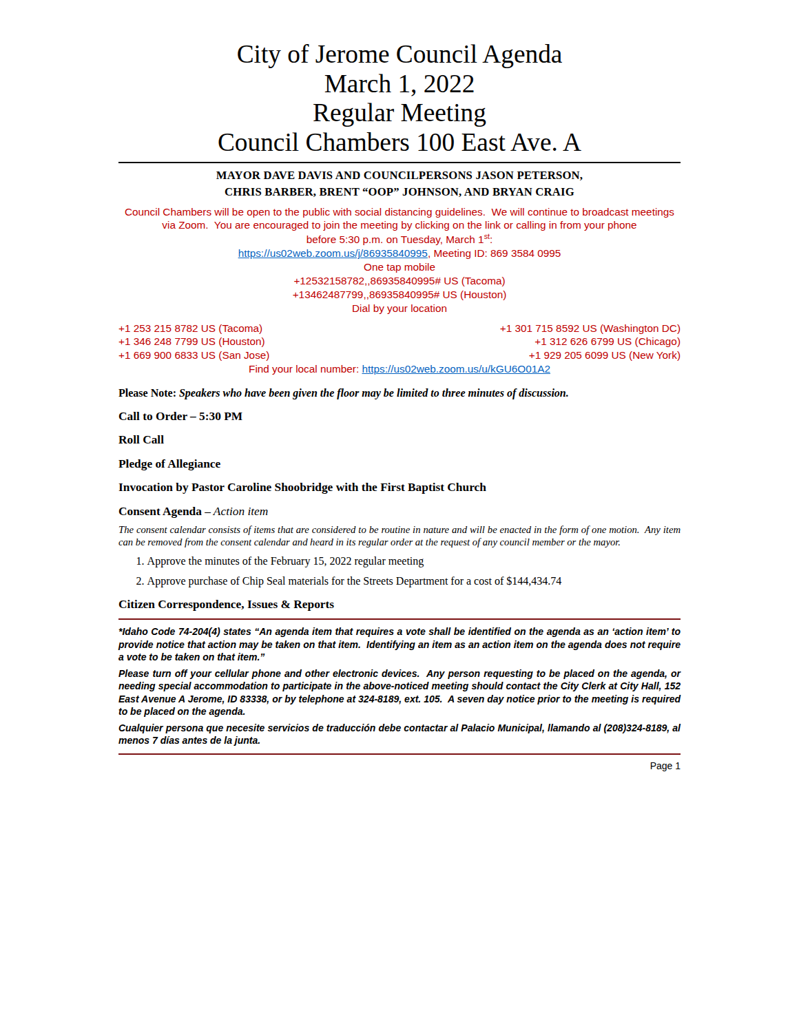City of Jerome Council Agenda
March 1, 2022
Regular Meeting
Council Chambers 100 East Ave. A
MAYOR DAVE DAVIS AND COUNCILPERSONS JASON PETERSON,
CHRIS BARBER, BRENT “OOP” JOHNSON, AND BRYAN CRAIG
Council Chambers will be open to the public with social distancing guidelines. We will continue to broadcast meetings via Zoom. You are encouraged to join the meeting by clicking on the link or calling in from your phone
before 5:30 p.m. on Tuesday, March 1st:
https://us02web.zoom.us/j/86935840995, Meeting ID: 869 3584 0995
One tap mobile
+12532158782,,86935840995# US (Tacoma)
+13462487799,,86935840995# US (Houston)
Dial by your location
| +1 253 215 8782 US (Tacoma) | +1 301 715 8592 US (Washington DC) |
| +1 346 248 7799 US (Houston) | +1 312 626 6799 US (Chicago) |
| +1 669 900 6833 US (San Jose) | +1 929 205 6099 US (New York) |
Find your local number: https://us02web.zoom.us/u/kGU6O01A2
Please Note: Speakers who have been given the floor may be limited to three minutes of discussion.
Call to Order – 5:30 PM
Roll Call
Pledge of Allegiance
Invocation by Pastor Caroline Shoobridge with the First Baptist Church
Consent Agenda – Action item
The consent calendar consists of items that are considered to be routine in nature and will be enacted in the form of one motion. Any item can be removed from the consent calendar and heard in its regular order at the request of any council member or the mayor.
Approve the minutes of the February 15, 2022 regular meeting
Approve purchase of Chip Seal materials for the Streets Department for a cost of $144,434.74
Citizen Correspondence, Issues & Reports
*Idaho Code 74-204(4) states “An agenda item that requires a vote shall be identified on the agenda as an ‘action item’ to provide notice that action may be taken on that item. Identifying an item as an action item on the agenda does not require a vote to be taken on that item.”
Please turn off your cellular phone and other electronic devices. Any person requesting to be placed on the agenda, or needing special accommodation to participate in the above-noticed meeting should contact the City Clerk at City Hall, 152 East Avenue A Jerome, ID 83338, or by telephone at 324-8189, ext. 105. A seven day notice prior to the meeting is required to be placed on the agenda.
Cualquier persona que necesite servicios de traducción debe contactar al Palacio Municipal, llamando al (208)324-8189, al menos 7 días antes de la junta.
Page 1